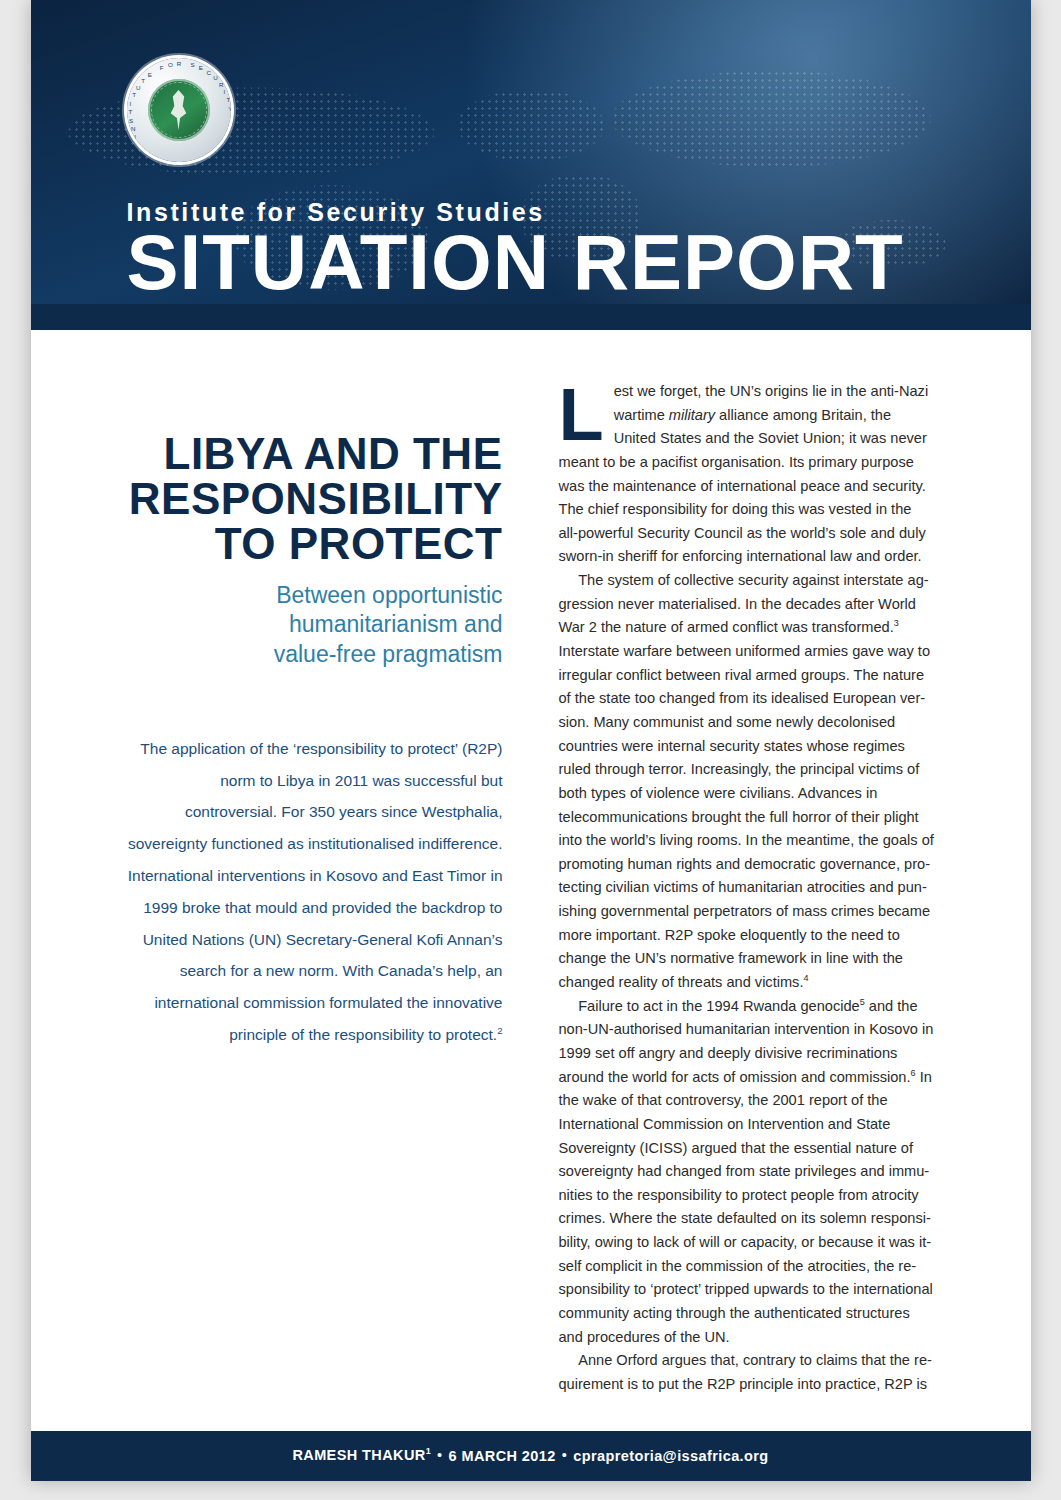I N S T I T U T E F O R S E C U R I T Y
Institute for Security Studies
SITUATION REPORT
Libya and the
Responsibility
to Protect
Between opportunistic
humanitarianism and
value-free pragmatism
The application of the ‘responsibility to protect’ (R2P) norm to Libya in 2011 was successful but controversial. For 350 years since Westphalia, sovereignty functioned as institutionalised indifference. International interventions in Kosovo and East Timor in 1999 broke that mould and provided the backdrop to United Nations (UN) Secretary-General Kofi Annan’s search for a new norm. With Canada’s help, an international commission formulated the innovative principle of the responsibility to protect.2
Lest we forget, the UN’s origins lie in the anti-Nazi wartime military alliance among Britain, the United States and the Soviet Union; it was never meant to be a pacifist organisation. Its primary purpose was the maintenance of international peace and security. The chief responsibility for doing this was vested in the all-powerful Security Council as the world’s sole and duly sworn-in sheriff for enforcing international law and order.
The system of collective security against interstate aggression never materialised. In the decades after World War 2 the nature of armed conflict was transformed.3 Interstate warfare between uniformed armies gave way to irregular conflict between rival armed groups. The nature of the state too changed from its idealised European version. Many communist and some newly decolonised countries were internal security states whose regimes ruled through terror. Increasingly, the principal victims of both types of violence were civilians. Advances in telecommunications brought the full horror of their plight into the world’s living rooms. In the meantime, the goals of promoting human rights and democratic governance, protecting civilian victims of humanitarian atrocities and punishing governmental perpetrators of mass crimes became more important. R2P spoke eloquently to the need to change the UN’s normative framework in line with the changed reality of threats and victims.4
Failure to act in the 1994 Rwanda genocide5 and the non-UN-authorised humanitarian intervention in Kosovo in 1999 set off angry and deeply divisive recriminations around the world for acts of omission and commission.6 In the wake of that controversy, the 2001 report of the International Commission on Intervention and State Sovereignty (ICISS) argued that the essential nature of sovereignty had changed from state privileges and immunities to the responsibility to protect people from atrocity crimes. Where the state defaulted on its solemn responsibility, owing to lack of will or capacity, or because it was itself complicit in the commission of the atrocities, the responsibility to ‘protect’ tripped upwards to the international community acting through the authenticated structures and procedures of the UN.
Anne Orford argues that, contrary to claims that the requirement is to put the R2P principle into practice, R2P is
RAMESH THAKUR1•6 MARCH 2012•cprapretoria@issafrica.org